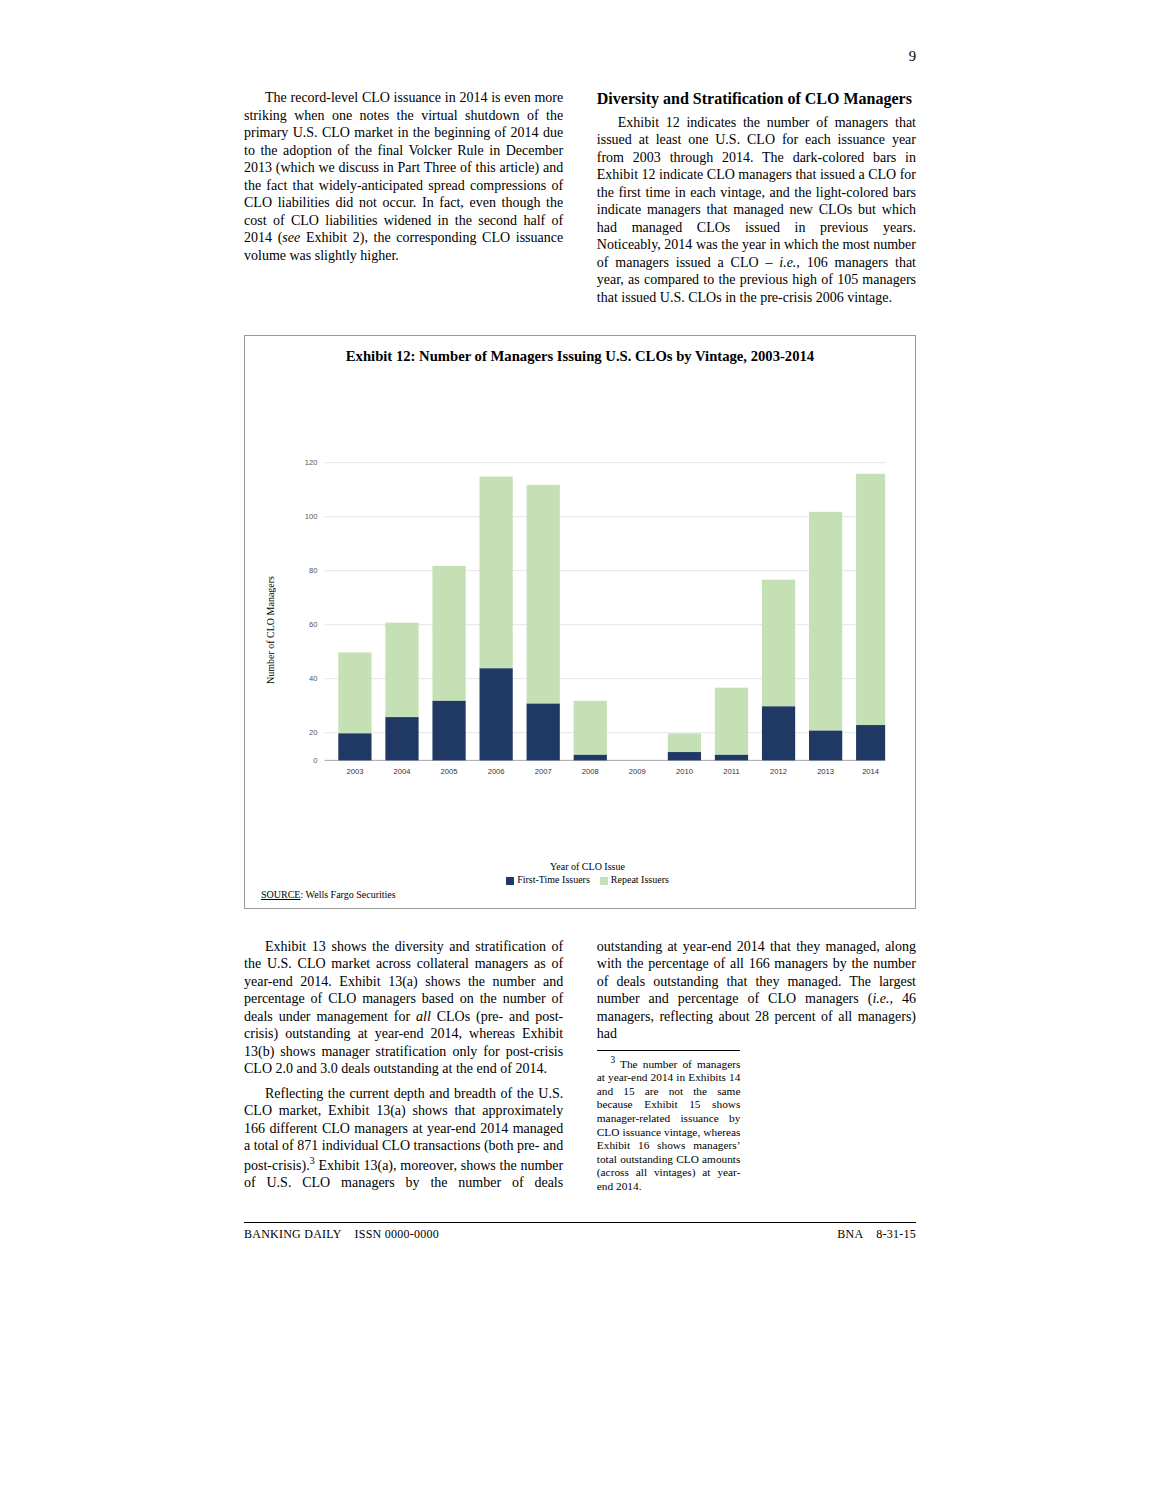9
The record-level CLO issuance in 2014 is even more striking when one notes the virtual shutdown of the primary U.S. CLO market in the beginning of 2014 due to the adoption of the final Volcker Rule in December 2013 (which we discuss in Part Three of this article) and the fact that widely-anticipated spread compressions of CLO liabilities did not occur. In fact, even though the cost of CLO liabilities widened in the second half of 2014 (see Exhibit 2), the corresponding CLO issuance volume was slightly higher.
Diversity and Stratification of CLO Managers
Exhibit 12 indicates the number of managers that issued at least one U.S. CLO for each issuance year from 2003 through 2014. The dark-colored bars in Exhibit 12 indicate CLO managers that issued a CLO for the first time in each vintage, and the light-colored bars indicate managers that managed new CLOs but which had managed CLOs issued in previous years. Noticeably, 2014 was the year in which the most number of managers issued a CLO – i.e., 106 managers that year, as compared to the previous high of 105 managers that issued U.S. CLOs in the pre-crisis 2006 vintage.
Exhibit 12: Number of Managers Issuing U.S. CLOs by Vintage, 2003-2014
Number of CLO Managers
120 100 80 60 40 20 0 2003 2004 2005 2006 2007 2008 2009 2010 2011 2012 2013 2014
Year of CLO Issue
First-Time Issuers Repeat Issuers
SOURCE: Wells Fargo Securities
Exhibit 13 shows the diversity and stratification of the U.S. CLO market across collateral managers as of year-end 2014. Exhibit 13(a) shows the number and percentage of CLO managers based on the number of deals under management for all CLOs (pre- and post-crisis) outstanding at year-end 2014, whereas Exhibit 13(b) shows manager stratification only for post-crisis CLO 2.0 and 3.0 deals outstanding at the end of 2014.
Reflecting the current depth and breadth of the U.S. CLO market, Exhibit 13(a) shows that approximately 166 different CLO managers at year-end 2014 managed a total of 871 individual CLO transactions (both pre- and post-crisis).3 Exhibit 13(a), moreover, shows the number of U.S. CLO managers by the number of deals outstanding at year-end 2014 that they managed, along with the percentage of all 166 managers by the number of deals outstanding that they managed. The largest number and percentage of CLO managers (i.e., 46 managers, reflecting about 28 percent of all managers) had
3 The number of managers at year-end 2014 in Exhibits 14 and 15 are not the same because Exhibit 15 shows manager-related issuance by CLO issuance vintage, whereas Exhibit 16 shows managers’ total outstanding CLO amounts (across all vintages) at year-end 2014.
BANKING DAILY ISSN 0000-0000
BNA 8-31-15